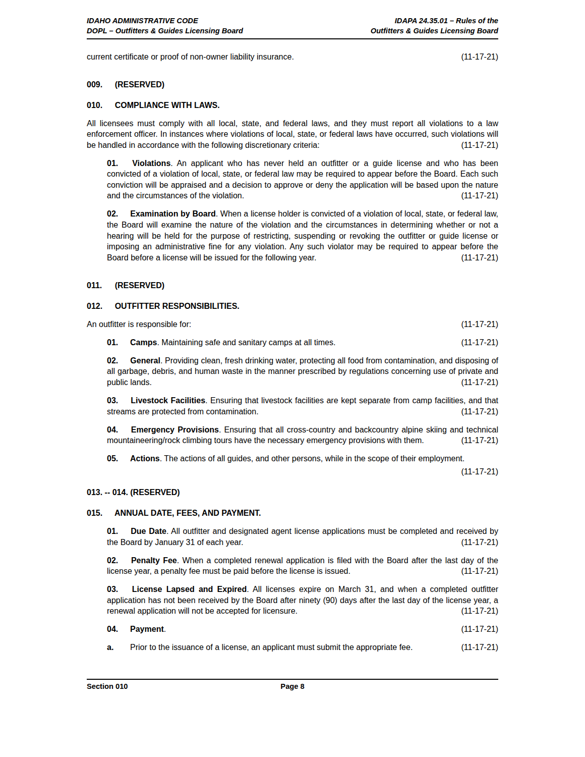IDAHO ADMINISTRATIVE CODE
DOPL – Outfitters & Guides Licensing Board
IDAPA 24.35.01 – Rules of the
Outfitters & Guides Licensing Board
current certificate or proof of non-owner liability insurance. (11-17-21)
009. (RESERVED)
010. COMPLIANCE WITH LAWS.
All licensees must comply with all local, state, and federal laws, and they must report all violations to a law enforcement officer. In instances where violations of local, state, or federal laws have occurred, such violations will be handled in accordance with the following discretionary criteria: (11-17-21)
01. Violations. An applicant who has never held an outfitter or a guide license and who has been convicted of a violation of local, state, or federal law may be required to appear before the Board. Each such conviction will be appraised and a decision to approve or deny the application will be based upon the nature and the circumstances of the violation. (11-17-21)
02. Examination by Board. When a license holder is convicted of a violation of local, state, or federal law, the Board will examine the nature of the violation and the circumstances in determining whether or not a hearing will be held for the purpose of restricting, suspending or revoking the outfitter or guide license or imposing an administrative fine for any violation. Any such violator may be required to appear before the Board before a license will be issued for the following year. (11-17-21)
011. (RESERVED)
012. OUTFITTER RESPONSIBILITIES.
An outfitter is responsible for: (11-17-21)
01. Camps. Maintaining safe and sanitary camps at all times. (11-17-21)
02. General. Providing clean, fresh drinking water, protecting all food from contamination, and disposing of all garbage, debris, and human waste in the manner prescribed by regulations concerning use of private and public lands. (11-17-21)
03. Livestock Facilities. Ensuring that livestock facilities are kept separate from camp facilities, and that streams are protected from contamination. (11-17-21)
04. Emergency Provisions. Ensuring that all cross-country and backcountry alpine skiing and technical mountaineering/rock climbing tours have the necessary emergency provisions with them. (11-17-21)
05. Actions. The actions of all guides, and other persons, while in the scope of their employment.
(11-17-21)
013. -- 014. (RESERVED)
015. ANNUAL DATE, FEES, AND PAYMENT.
01. Due Date. All outfitter and designated agent license applications must be completed and received by the Board by January 31 of each year. (11-17-21)
02. Penalty Fee. When a completed renewal application is filed with the Board after the last day of the license year, a penalty fee must be paid before the license is issued. (11-17-21)
03. License Lapsed and Expired. All licenses expire on March 31, and when a completed outfitter application has not been received by the Board after ninety (90) days after the last day of the license year, a renewal application will not be accepted for licensure. (11-17-21)
04. Payment. (11-17-21)
a. Prior to the issuance of a license, an applicant must submit the appropriate fee. (11-17-21)
Section 010
Page 8